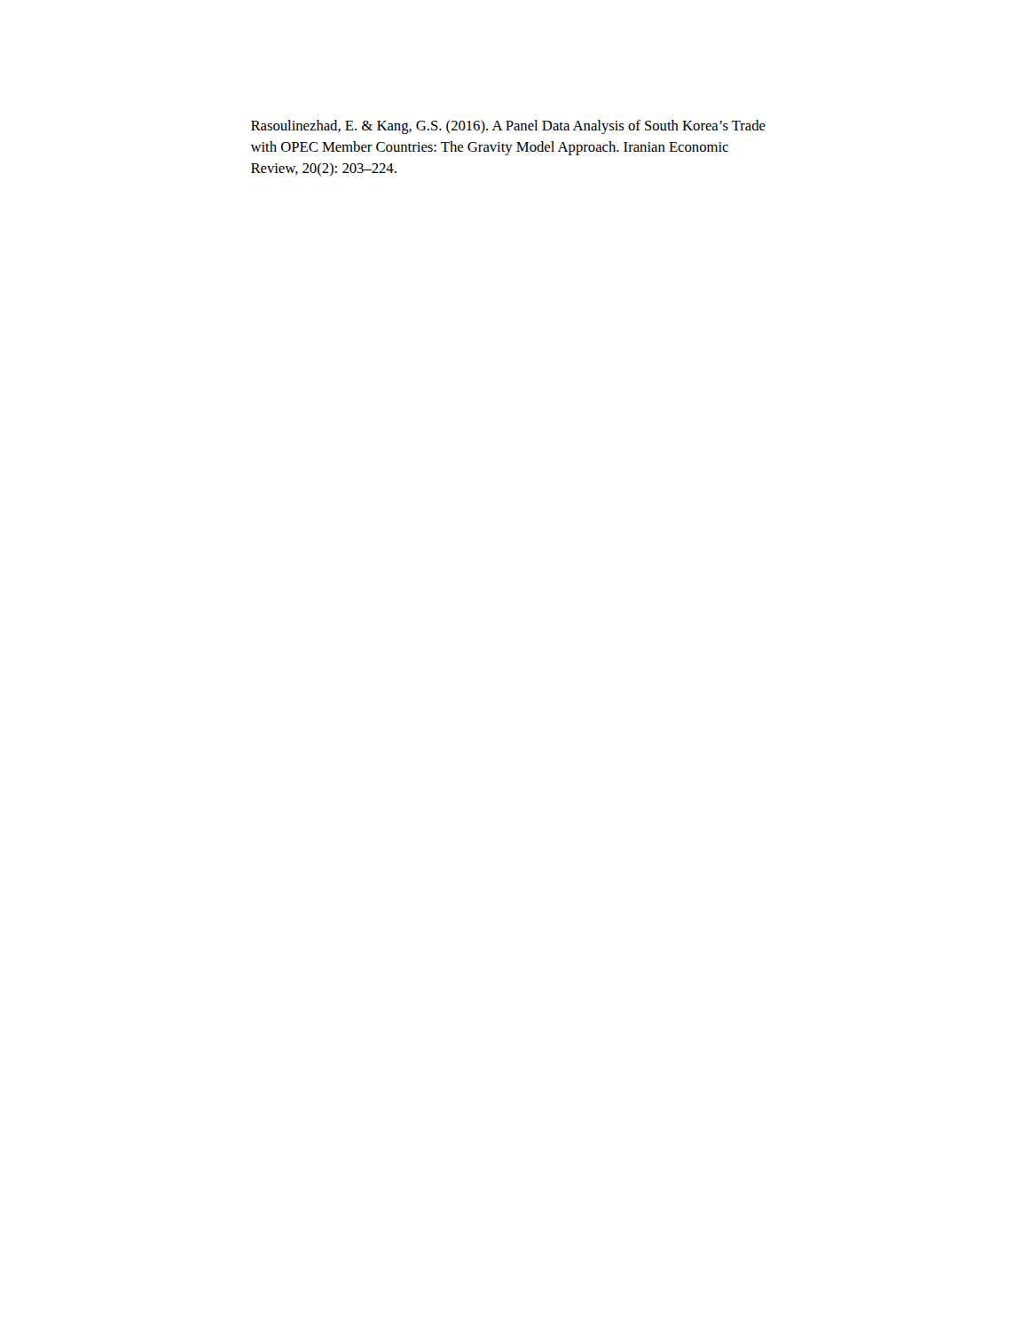Rasoulinezhad, E. & Kang, G.S. (2016). A Panel Data Analysis of South Korea’s Trade with OPEC Member Countries: The Gravity Model Approach. Iranian Economic Review, 20(2): 203–224.